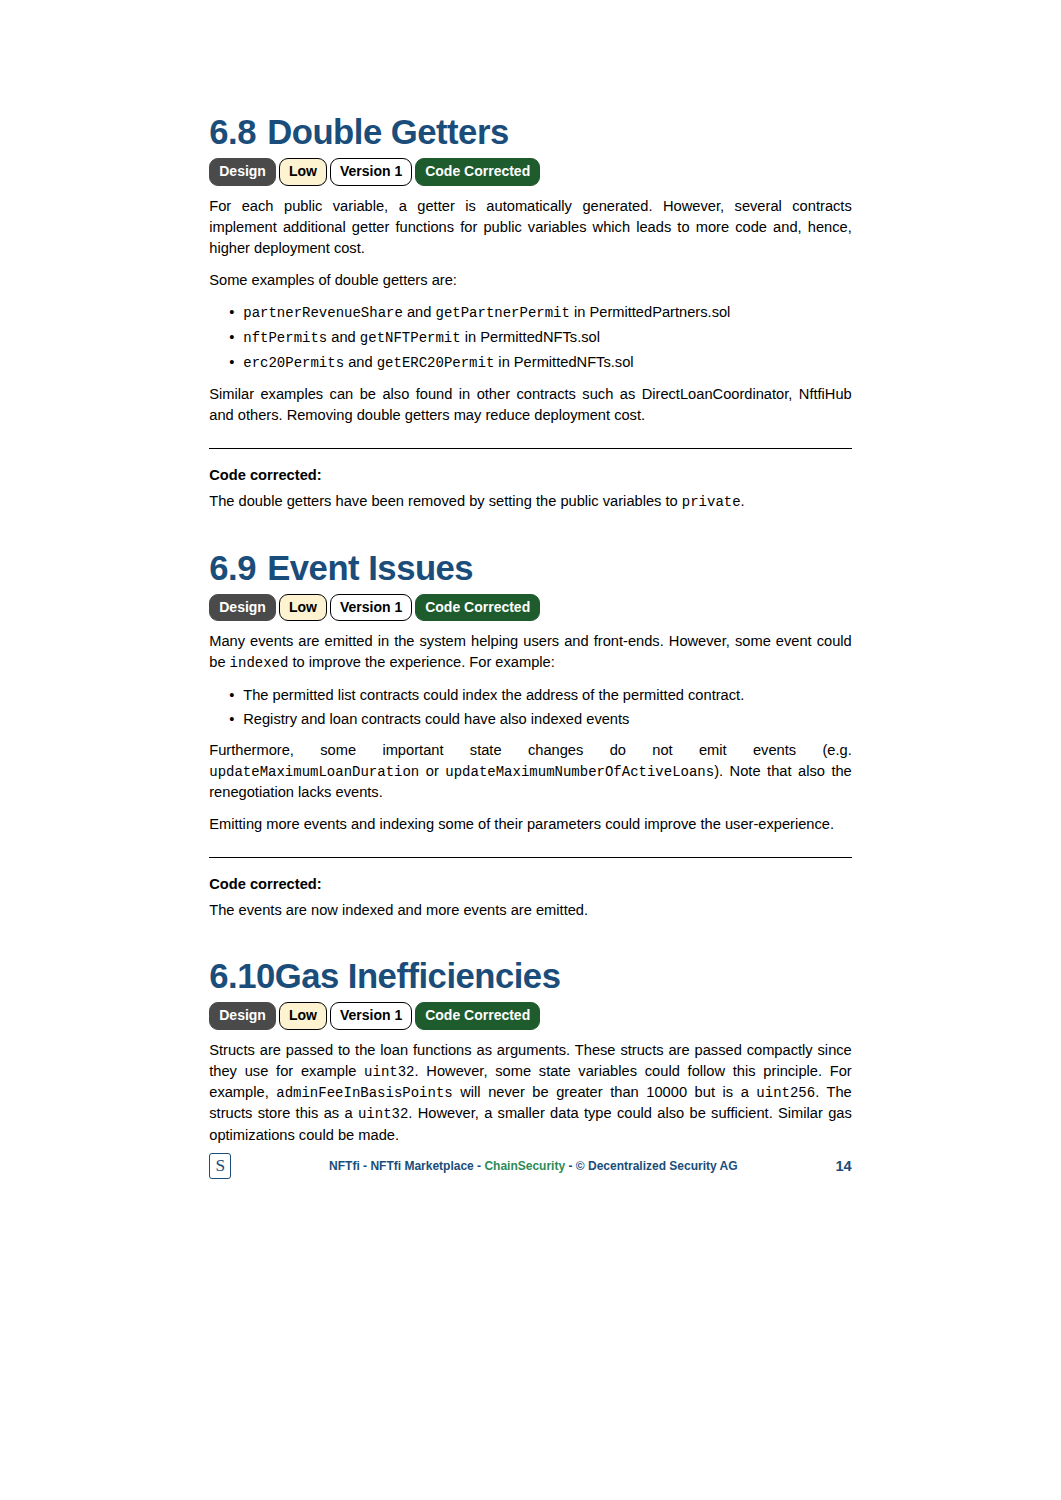6.8 Double Getters
Design Low Version 1 Code Corrected
For each public variable, a getter is automatically generated. However, several contracts implement additional getter functions for public variables which leads to more code and, hence, higher deployment cost.
Some examples of double getters are:
partnerRevenueShare and getPartnerPermit in PermittedPartners.sol
nftPermits and getNFTPermit in PermittedNFTs.sol
erc20Permits and getERC20Permit in PermittedNFTs.sol
Similar examples can be also found in other contracts such as DirectLoanCoordinator, NftfiHub and others. Removing double getters may reduce deployment cost.
Code corrected:
The double getters have been removed by setting the public variables to private.
6.9 Event Issues
Design Low Version 1 Code Corrected
Many events are emitted in the system helping users and front-ends. However, some event could be indexed to improve the experience. For example:
The permitted list contracts could index the address of the permitted contract.
Registry and loan contracts could have also indexed events
Furthermore, some important state changes do not emit events (e.g. updateMaximumLoanDuration or updateMaximumNumberOfActiveLoans). Note that also the renegotiation lacks events.
Emitting more events and indexing some of their parameters could improve the user-experience.
Code corrected:
The events are now indexed and more events are emitted.
6.10 Gas Inefficiencies
Design Low Version 1 Code Corrected
Structs are passed to the loan functions as arguments. These structs are passed compactly since they use for example uint32. However, some state variables could follow this principle. For example, adminFeeInBasisPoints will never be greater than 10000 but is a uint256. The structs store this as a uint32. However, a smaller data type could also be sufficient. Similar gas optimizations could be made.
S NFTfi - NFTfi Marketplace - ChainSecurity - © Decentralized Security AG 14